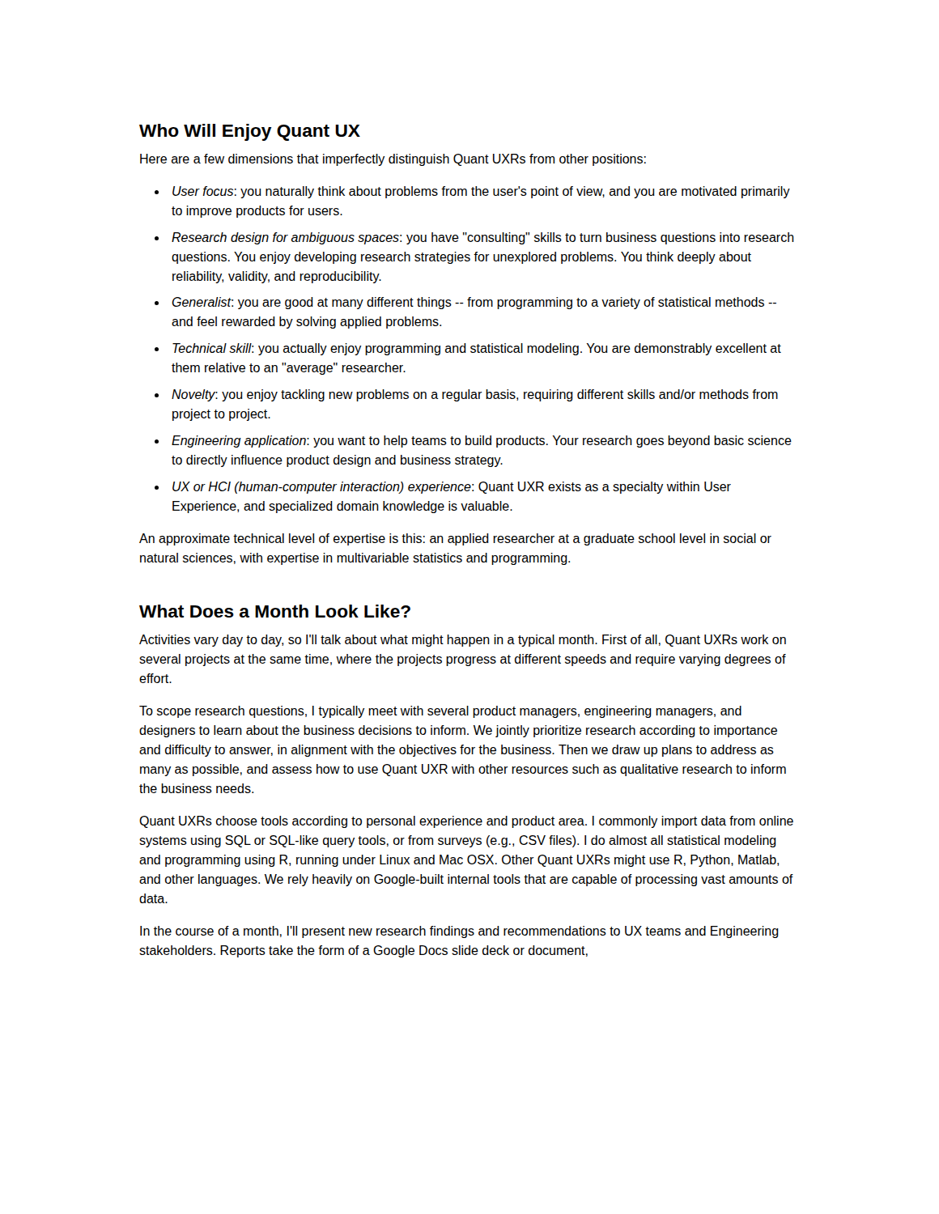Who Will Enjoy Quant UX
Here are a few dimensions that imperfectly distinguish Quant UXRs from other positions:
User focus: you naturally think about problems from the user's point of view, and you are motivated primarily to improve products for users.
Research design for ambiguous spaces: you have "consulting" skills to turn business questions into research questions. You enjoy developing research strategies for unexplored problems. You think deeply about reliability, validity, and reproducibility.
Generalist: you are good at many different things -- from programming to a variety of statistical methods -- and feel rewarded by solving applied problems.
Technical skill: you actually enjoy programming and statistical modeling. You are demonstrably excellent at them relative to an "average" researcher.
Novelty: you enjoy tackling new problems on a regular basis, requiring different skills and/or methods from project to project.
Engineering application: you want to help teams to build products. Your research goes beyond basic science to directly influence product design and business strategy.
UX or HCI (human-computer interaction) experience: Quant UXR exists as a specialty within User Experience, and specialized domain knowledge is valuable.
An approximate technical level of expertise is this: an applied researcher at a graduate school level in social or natural sciences, with expertise in multivariable statistics and programming.
What Does a Month Look Like?
Activities vary day to day, so I'll talk about what might happen in a typical month. First of all, Quant UXRs work on several projects at the same time, where the projects progress at different speeds and require varying degrees of effort.
To scope research questions, I typically meet with several product managers, engineering managers, and designers to learn about the business decisions to inform. We jointly prioritize research according to importance and difficulty to answer, in alignment with the objectives for the business. Then we draw up plans to address as many as possible, and assess how to use Quant UXR with other resources such as qualitative research to inform the business needs.
Quant UXRs choose tools according to personal experience and product area. I commonly import data from online systems using SQL or SQL-like query tools, or from surveys (e.g., CSV files). I do almost all statistical modeling and programming using R, running under Linux and Mac OSX. Other Quant UXRs might use R, Python, Matlab, and other languages. We rely heavily on Google-built internal tools that are capable of processing vast amounts of data.
In the course of a month, I'll present new research findings and recommendations to UX teams and Engineering stakeholders. Reports take the form of a Google Docs slide deck or document,